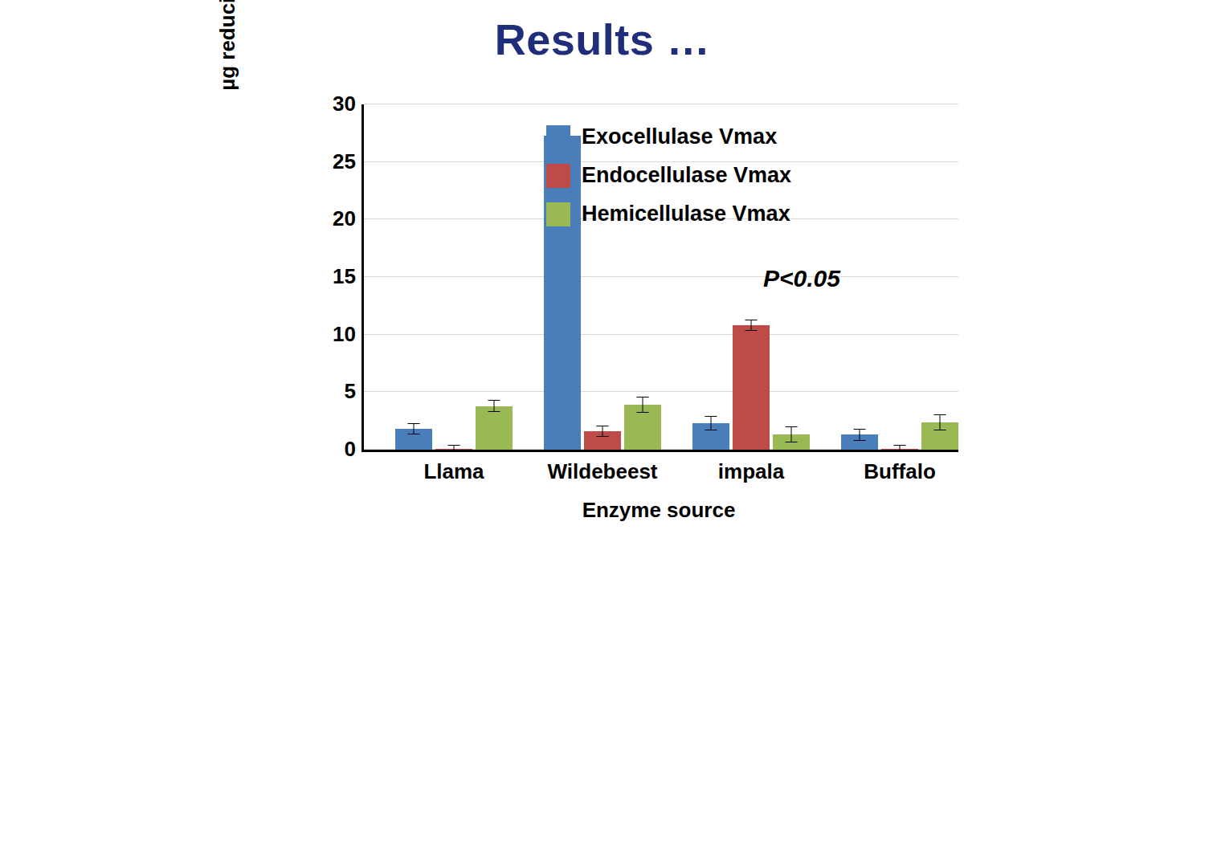Results …
µg reducing sugar/mg/min
Chart area: 430px tall = 30 units (1 unit = 14.333px)
30
25
20
15
10
5
0
Llama
Wildebeest
impala
Buffalo
Enzyme source
Exocellulase Vmax
Endocellulase Vmax
Hemicellulase Vmax
P<0.05